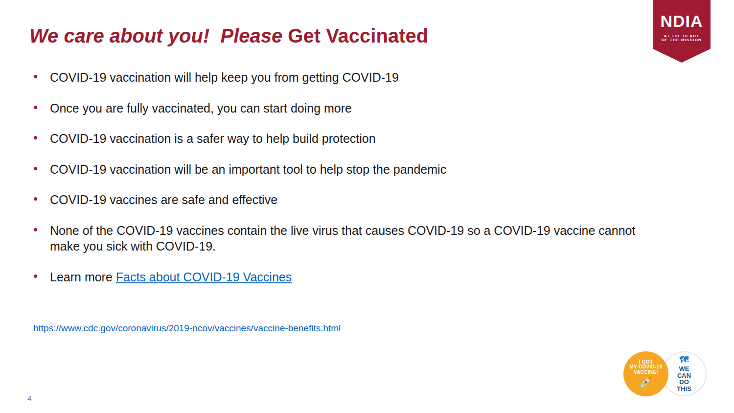NDIA
At the heart
of the mission
We care about you! Please Get Vaccinated
COVID-19 vaccination will help keep you from getting COVID-19
Once you are fully vaccinated, you can start doing more
COVID-19 vaccination is a safer way to help build protection
COVID-19 vaccination will be an important tool to help stop the pandemic
COVID-19 vaccines are safe and effective
None of the COVID-19 vaccines contain the live virus that causes COVID-19 so a COVID-19 vaccine cannot make you sick with COVID-19.
Learn more Facts about COVID-19 Vaccines
https://www.cdc.gov/coronavirus/2019-ncov/vaccines/vaccine-benefits.html
I GOT
MY COVID-19
VACCINE! 💉
🗺 WE
CAN
DO
THIS
4